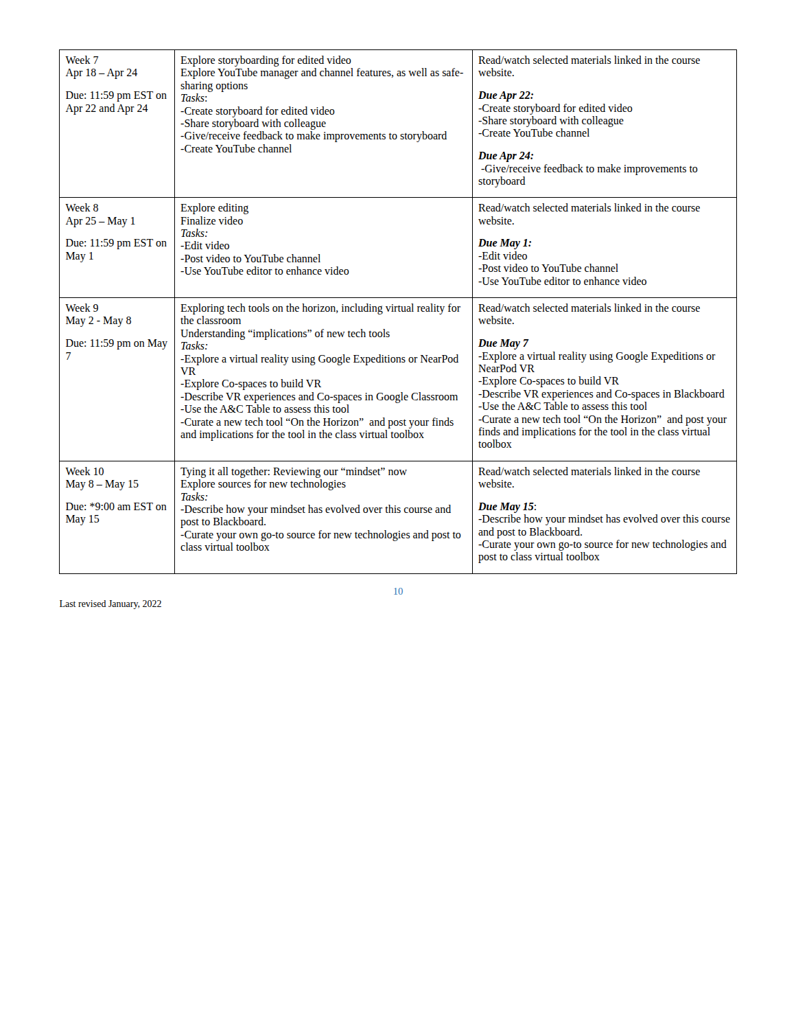| Week 7 Apr 18 – Apr 24 Due: 11:59 pm EST on Apr 22 and Apr 24 | Explore storyboarding for edited video Explore YouTube manager and channel features, as well as safe-sharing options Tasks : -Create storyboard for edited video -Share storyboard with colleague -Give/receive feedback to make improvements to storyboard -Create YouTube channel | Read/watch selected materials linked in the course website. Due Apr 22: -Create storyboard for edited video -Share storyboard with colleague -Create YouTube channel Due Apr 24: -Give/receive feedback to make improvements to storyboard |
| Week 8 Apr 25 – May 1 Due: 11:59 pm EST on May 1 | Explore editing Finalize video Tasks: -Edit video -Post video to YouTube channel -Use YouTube editor to enhance video | Read/watch selected materials linked in the course website. Due May 1: -Edit video -Post video to YouTube channel -Use YouTube editor to enhance video |
| Week 9 May 2 - May 8 Due: 11:59 pm on May 7 | Exploring tech tools on the horizon, including virtual reality for the classroom Understanding “implications” of new tech tools Tasks: -Explore a virtual reality using Google Expeditions or NearPod VR -Explore Co-spaces to build VR -Describe VR experiences and Co-spaces in Google Classroom -Use the A&C Table to assess this tool -Curate a new tech tool “On the Horizon” and post your finds and implications for the tool in the class virtual toolbox | Read/watch selected materials linked in the course website. Due May 7 -Explore a virtual reality using Google Expeditions or NearPod VR -Explore Co-spaces to build VR -Describe VR experiences and Co-spaces in Blackboard -Use the A&C Table to assess this tool -Curate a new tech tool “On the Horizon” and post your finds and implications for the tool in the class virtual toolbox |
| Week 10 May 8 – May 15 Due: *9:00 am EST on May 15 | Tying it all together: Reviewing our “mindset” now Explore sources for new technologies Tasks: -Describe how your mindset has evolved over this course and post to Blackboard. -Curate your own go-to source for new technologies and post to class virtual toolbox | Read/watch selected materials linked in the course website. Due May 15 : -Describe how your mindset has evolved over this course and post to Blackboard. -Curate your own go-to source for new technologies and post to class virtual toolbox |
10
Last revised January, 2022